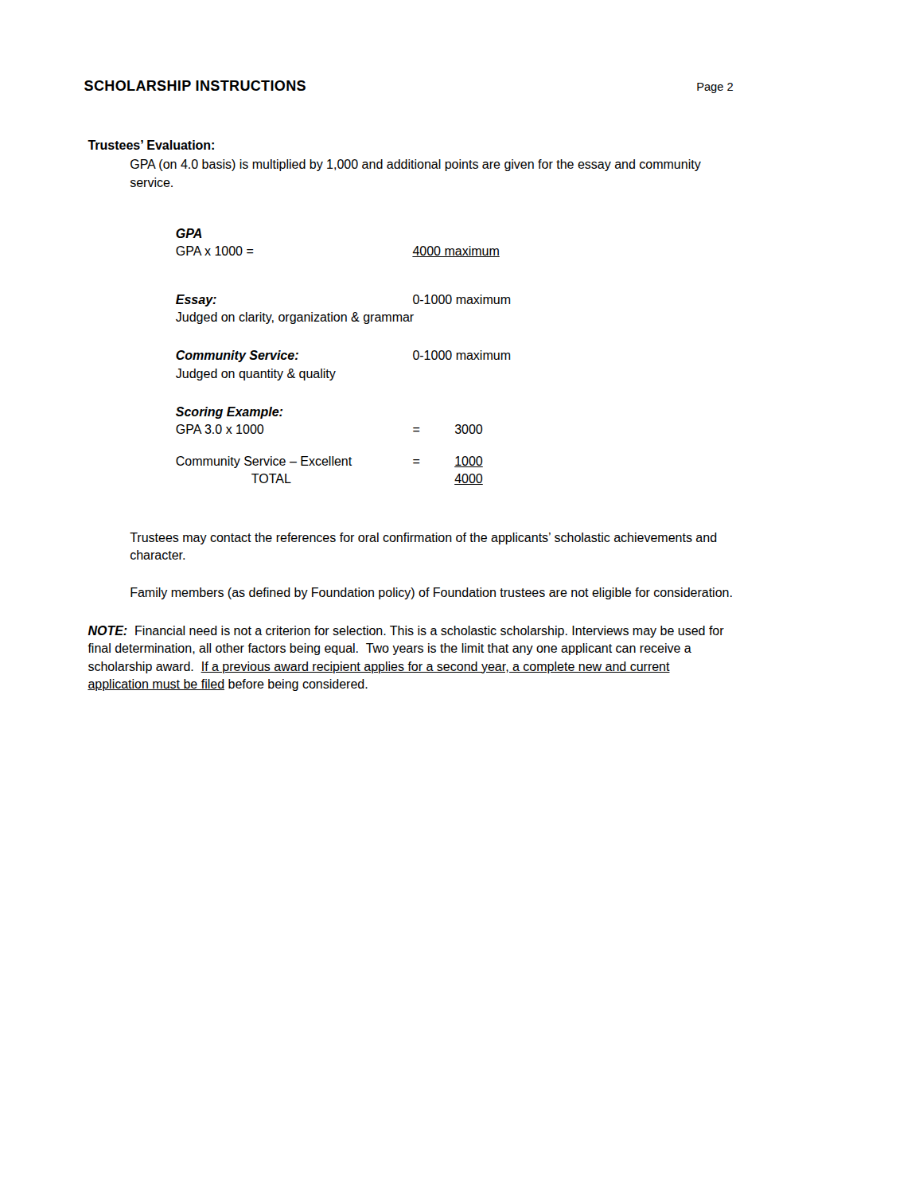SCHOLARSHIP INSTRUCTIONS
Page 2
Trustees’ Evaluation:
GPA (on 4.0 basis) is multiplied by 1,000 and additional points are given for the essay and community service.
GPA
GPA x 1000 =
4000 maximum
Essay:
0-1000 maximum
Judged on clarity, organization & grammar
Community Service:
0-1000 maximum
Judged on quantity & quality
Scoring Example:
GPA 3.0 x 1000
=
3000
Community Service – Excellent
=
1000
TOTAL
4000
Trustees may contact the references for oral confirmation of the applicants’ scholastic achievements and character.
Family members (as defined by Foundation policy) of Foundation trustees are not eligible for consideration.
NOTE: Financial need is not a criterion for selection. This is a scholastic scholarship. Interviews may be used for final determination, all other factors being equal. Two years is the limit that any one applicant can receive a scholarship award. If a previous award recipient applies for a second year, a complete new and current application must be filed before being considered.